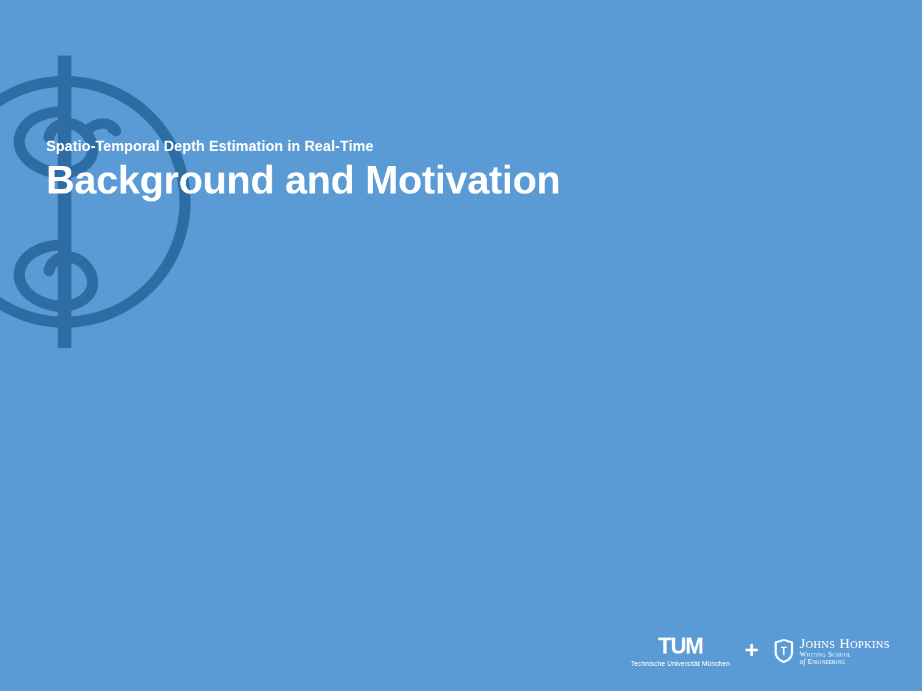Spatio-Temporal Depth Estimation in Real-Time
Background and Motivation
TUM
Technische Universität München
+
Johns Hopkins Whiting School of Engineering